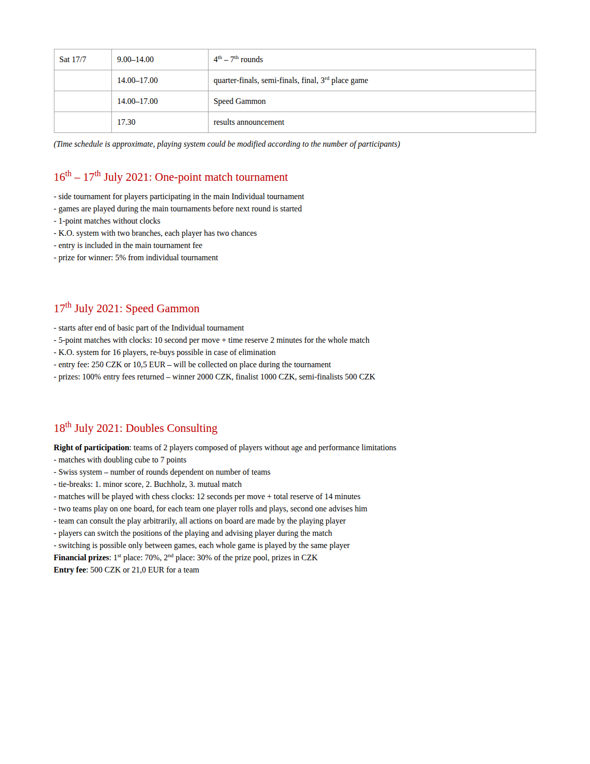| Sat 17/7 | 9.00–14.00 | 4 th – 7 th rounds |
| | 14.00–17.00 | quarter-finals, semi-finals, final, 3 rd place game |
| | 14.00–17.00 | Speed Gammon |
| | 17.30 | results announcement |
(Time schedule is approximate, playing system could be modified according to the number of participants)
16th – 17th July 2021: One-point match tournament
- side tournament for players participating in the main Individual tournament
- games are played during the main tournaments before next round is started
- 1-point matches without clocks
- K.O. system with two branches, each player has two chances
- entry is included in the main tournament fee
- prize for winner: 5% from individual tournament
17th July 2021: Speed Gammon
- starts after end of basic part of the Individual tournament
- 5-point matches with clocks: 10 second per move + time reserve 2 minutes for the whole match
- K.O. system for 16 players, re-buys possible in case of elimination
- entry fee: 250 CZK or 10,5 EUR – will be collected on place during the tournament
- prizes: 100% entry fees returned – winner 2000 CZK, finalist 1000 CZK, semi-finalists 500 CZK
18th July 2021: Doubles Consulting
Right of participation: teams of 2 players composed of players without age and performance limitations
- matches with doubling cube to 7 points
- Swiss system – number of rounds dependent on number of teams
- tie-breaks: 1. minor score, 2. Buchholz, 3. mutual match
- matches will be played with chess clocks: 12 seconds per move + total reserve of 14 minutes
- two teams play on one board, for each team one player rolls and plays, second one advises him
- team can consult the play arbitrarily, all actions on board are made by the playing player
- players can switch the positions of the playing and advising player during the match
- switching is possible only between games, each whole game is played by the same player
Financial prizes: 1st place: 70%, 2nd place: 30% of the prize pool, prizes in CZK
Entry fee: 500 CZK or 21,0 EUR for a team